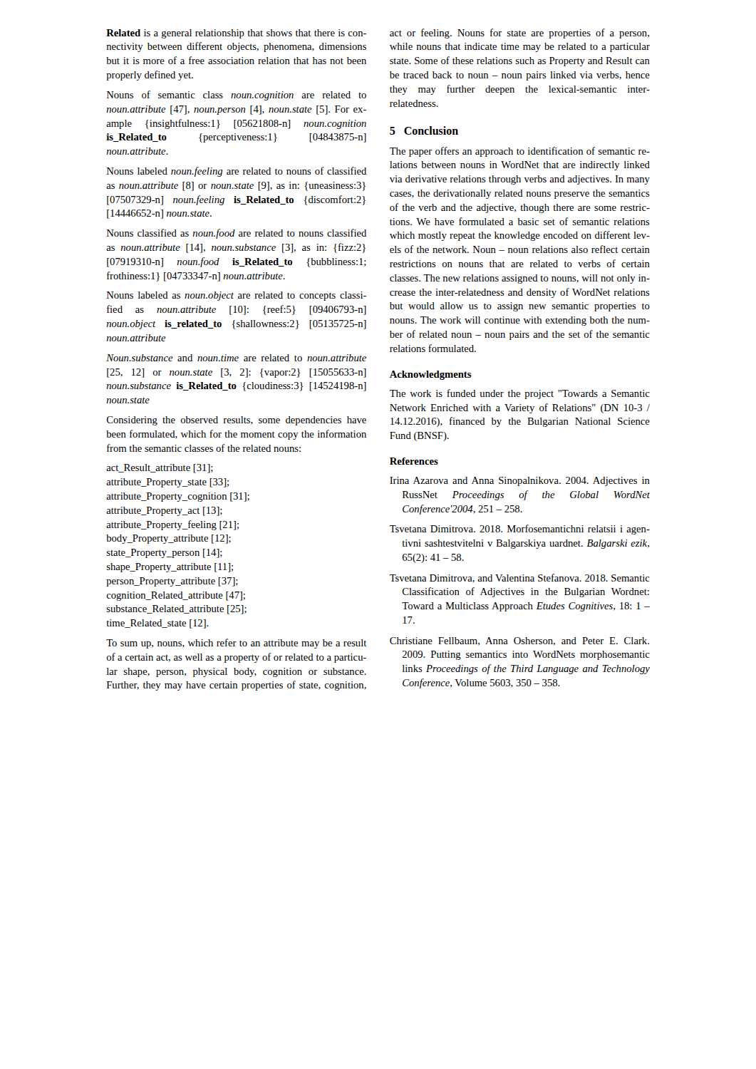Related is a general relationship that shows that there is connectivity between different objects, phenomena, dimensions but it is more of a free association relation that has not been properly defined yet.
Nouns of semantic class noun.cognition are related to noun.attribute [47], noun.person [4], noun.state [5]. For example {insightfulness:1} [05621808-n] noun.cognition is_Related_to {perceptiveness:1} [04843875-n] noun.attribute.
Nouns labeled noun.feeling are related to nouns of classified as noun.attribute [8] or noun.state [9], as in: {uneasiness:3} [07507329-n] noun.feeling is_Related_to {discomfort:2} [14446652-n] noun.state.
Nouns classified as noun.food are related to nouns classified as noun.attribute [14], noun.substance [3], as in: {fizz:2} [07919310-n] noun.food is_Related_to {bubbliness:1; frothiness:1} [04733347-n] noun.attribute.
Nouns labeled as noun.object are related to concepts classified as noun.attribute [10]: {reef:5} [09406793-n] noun.object is_related_to {shallowness:2} [05135725-n] noun.attribute
Noun.substance and noun.time are related to noun.attribute [25, 12] or noun.state [3, 2]: {vapor:2} [15055633-n] noun.substance is_Related_to {cloudiness:3} [14524198-n] noun.state
Considering the observed results, some dependencies have been formulated, which for the moment copy the information from the semantic classes of the related nouns:
act_Result_attribute [31];
attribute_Property_state [33];
attribute_Property_cognition [31];
attribute_Property_act [13];
attribute_Property_feeling [21];
body_Property_attribute [12];
state_Property_person [14];
shape_Property_attribute [11];
person_Property_attribute [37];
cognition_Related_attribute [47];
substance_Related_attribute [25];
time_Related_state [12].
To sum up, nouns, which refer to an attribute may be a result of a certain act, as well as a property of or related to a particular shape, person, physical body, cognition or substance. Further, they may have certain properties of state, cognition, act or feeling. Nouns for state are properties of a person, while nouns that indicate time may be related to a particular state. Some of these relations such as Property and Result can be traced back to noun – noun pairs linked via verbs, hence they may further deepen the lexical-semantic inter-relatedness.
5 Conclusion
The paper offers an approach to identification of semantic relations between nouns in WordNet that are indirectly linked via derivative relations through verbs and adjectives. In many cases, the derivationally related nouns preserve the semantics of the verb and the adjective, though there are some restrictions. We have formulated a basic set of semantic relations which mostly repeat the knowledge encoded on different levels of the network. Noun – noun relations also reflect certain restrictions on nouns that are related to verbs of certain classes. The new relations assigned to nouns, will not only increase the inter-relatedness and density of WordNet relations but would allow us to assign new semantic properties to nouns. The work will continue with extending both the number of related noun – noun pairs and the set of the semantic relations formulated.
Acknowledgments
The work is funded under the project "Towards a Semantic Network Enriched with a Variety of Relations" (DN 10-3 / 14.12.2016), financed by the Bulgarian National Science Fund (BNSF).
References
Irina Azarova and Anna Sinopalnikova. 2004. Adjectives in RussNet Proceedings of the Global WordNet Conference'2004, 251 – 258.
Tsvetana Dimitrova. 2018. Morfosemantichni relatsii i agentivni sashtestvitelni v Balgarskiya uardnet. Balgarski ezik, 65(2): 41 – 58.
Tsvetana Dimitrova, and Valentina Stefanova. 2018. Semantic Classification of Adjectives in the Bulgarian Wordnet: Toward a Multiclass Approach Etudes Cognitives, 18: 1 – 17.
Christiane Fellbaum, Anna Osherson, and Peter E. Clark. 2009. Putting semantics into WordNets morphosemantic links Proceedings of the Third Language and Technology Conference, Volume 5603, 350 – 358.